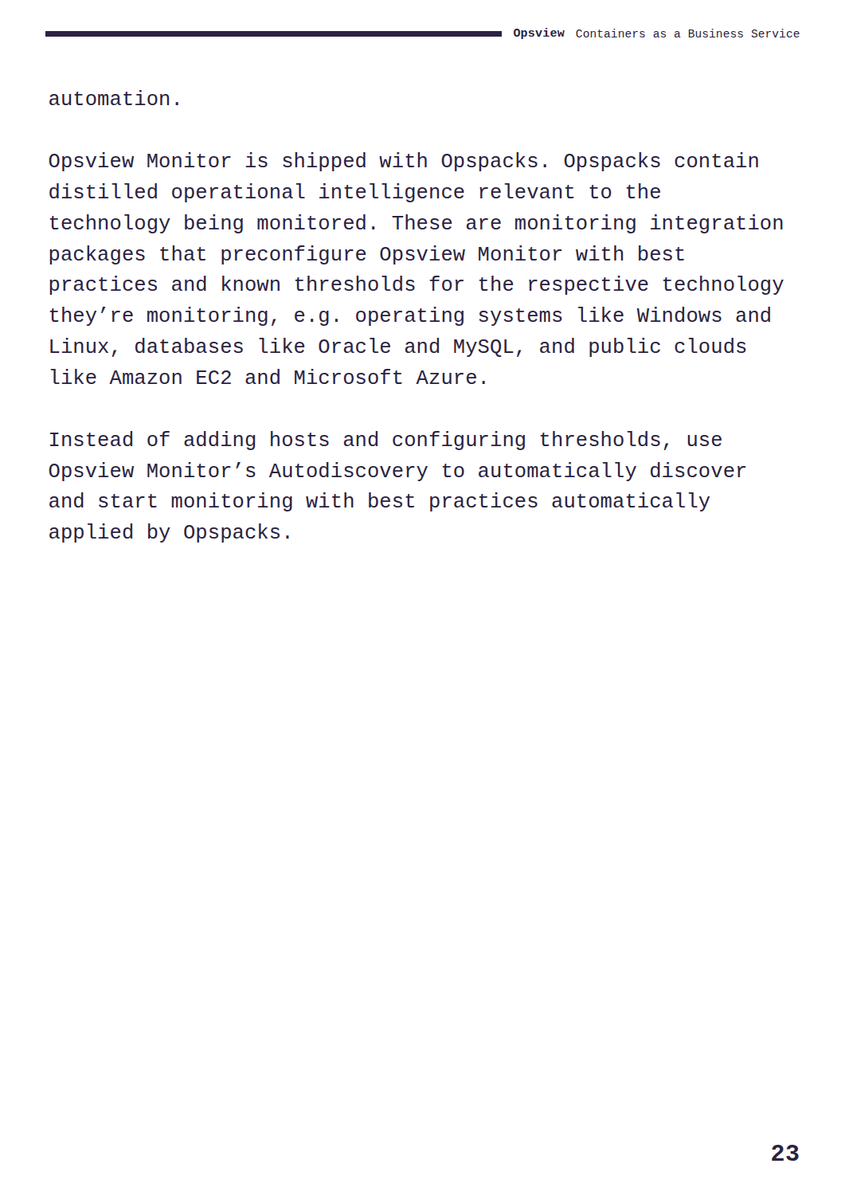Opsview Containers as a Business Service
automation.
Opsview Monitor is shipped with Opspacks. Opspacks contain distilled operational intelligence relevant to the technology being monitored. These are monitoring integration packages that preconfigure Opsview Monitor with best practices and known thresholds for the respective technology they’re monitoring, e.g. operating systems like Windows and Linux, databases like Oracle and MySQL, and public clouds like Amazon EC2 and Microsoft Azure.
Instead of adding hosts and configuring thresholds, use Opsview Monitor’s Autodiscovery to automatically discover and start monitoring with best practices automatically applied by Opspacks.
23